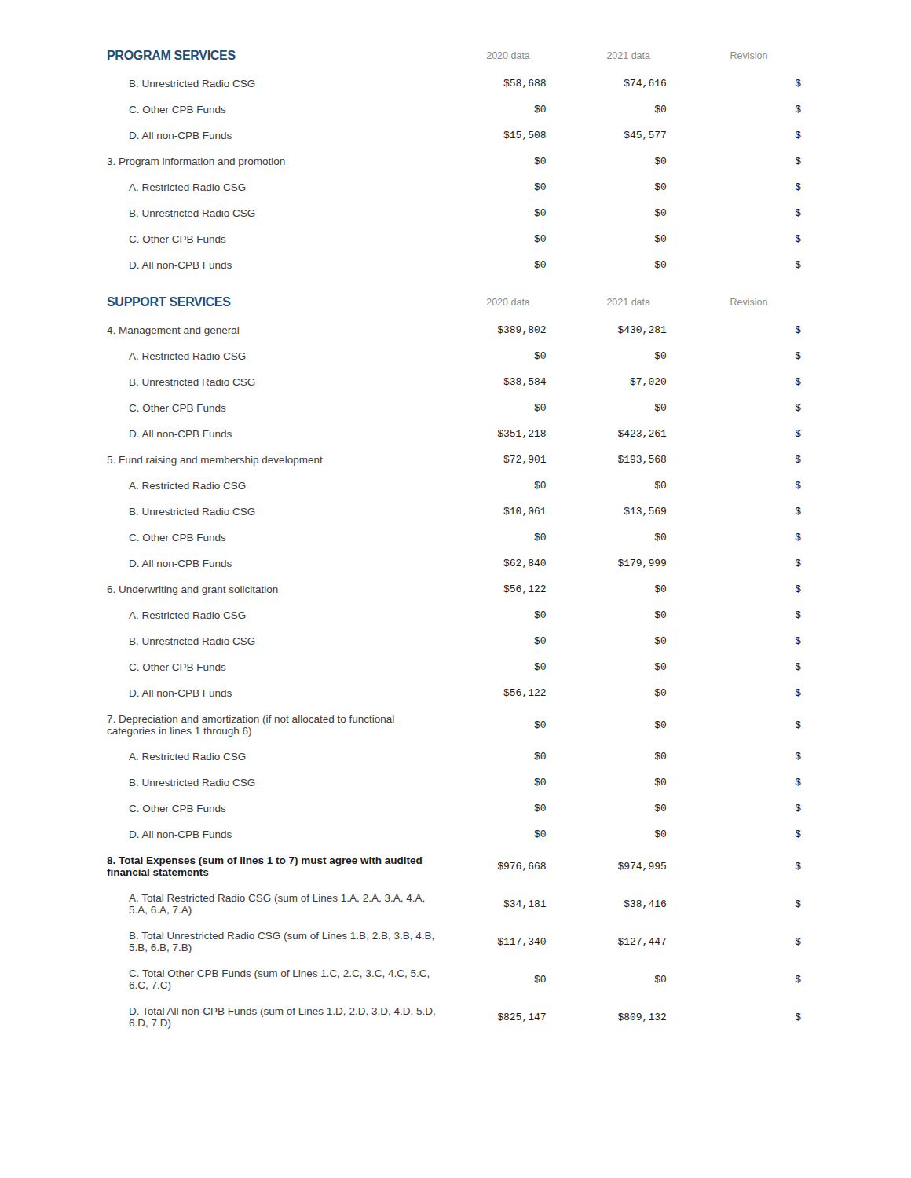| PROGRAM SERVICES | 2020 data | 2021 data | Revision |
| B. Unrestricted Radio CSG | $58,688 | $74,616 | $ |
| C. Other CPB Funds | $0 | $0 | $ |
| D. All non-CPB Funds | $15,508 | $45,577 | $ |
| 3. Program information and promotion | $0 | $0 | $ |
| A. Restricted Radio CSG | $0 | $0 | $ |
| B. Unrestricted Radio CSG | $0 | $0 | $ |
| C. Other CPB Funds | $0 | $0 | $ |
| D. All non-CPB Funds | $0 | $0 | $ |
| SUPPORT SERVICES | 2020 data | 2021 data | Revision |
| 4. Management and general | $389,802 | $430,281 | $ |
| A. Restricted Radio CSG | $0 | $0 | $ |
| B. Unrestricted Radio CSG | $38,584 | $7,020 | $ |
| C. Other CPB Funds | $0 | $0 | $ |
| D. All non-CPB Funds | $351,218 | $423,261 | $ |
| 5. Fund raising and membership development | $72,901 | $193,568 | $ |
| A. Restricted Radio CSG | $0 | $0 | $ |
| B. Unrestricted Radio CSG | $10,061 | $13,569 | $ |
| C. Other CPB Funds | $0 | $0 | $ |
| D. All non-CPB Funds | $62,840 | $179,999 | $ |
| 6. Underwriting and grant solicitation | $56,122 | $0 | $ |
| A. Restricted Radio CSG | $0 | $0 | $ |
| B. Unrestricted Radio CSG | $0 | $0 | $ |
| C. Other CPB Funds | $0 | $0 | $ |
| D. All non-CPB Funds | $56,122 | $0 | $ |
| 7. Depreciation and amortization (if not allocated to functional categories in lines 1 through 6) | $0 | $0 | $ |
| A. Restricted Radio CSG | $0 | $0 | $ |
| B. Unrestricted Radio CSG | $0 | $0 | $ |
| C. Other CPB Funds | $0 | $0 | $ |
| D. All non-CPB Funds | $0 | $0 | $ |
| 8. Total Expenses (sum of lines 1 to 7) must agree with audited financial statements | $976,668 | $974,995 | $ |
| A. Total Restricted Radio CSG (sum of Lines 1.A, 2.A, 3.A, 4.A, 5.A, 6.A, 7.A) | $34,181 | $38,416 | $ |
| B. Total Unrestricted Radio CSG (sum of Lines 1.B, 2.B, 3.B, 4.B, 5.B, 6.B, 7.B) | $117,340 | $127,447 | $ |
| C. Total Other CPB Funds (sum of Lines 1.C, 2.C, 3.C, 4.C, 5.C, 6.C, 7.C) | $0 | $0 | $ |
| D. Total All non-CPB Funds (sum of Lines 1.D, 2.D, 3.D, 4.D, 5.D, 6.D, 7.D) | $825,147 | $809,132 | $ |